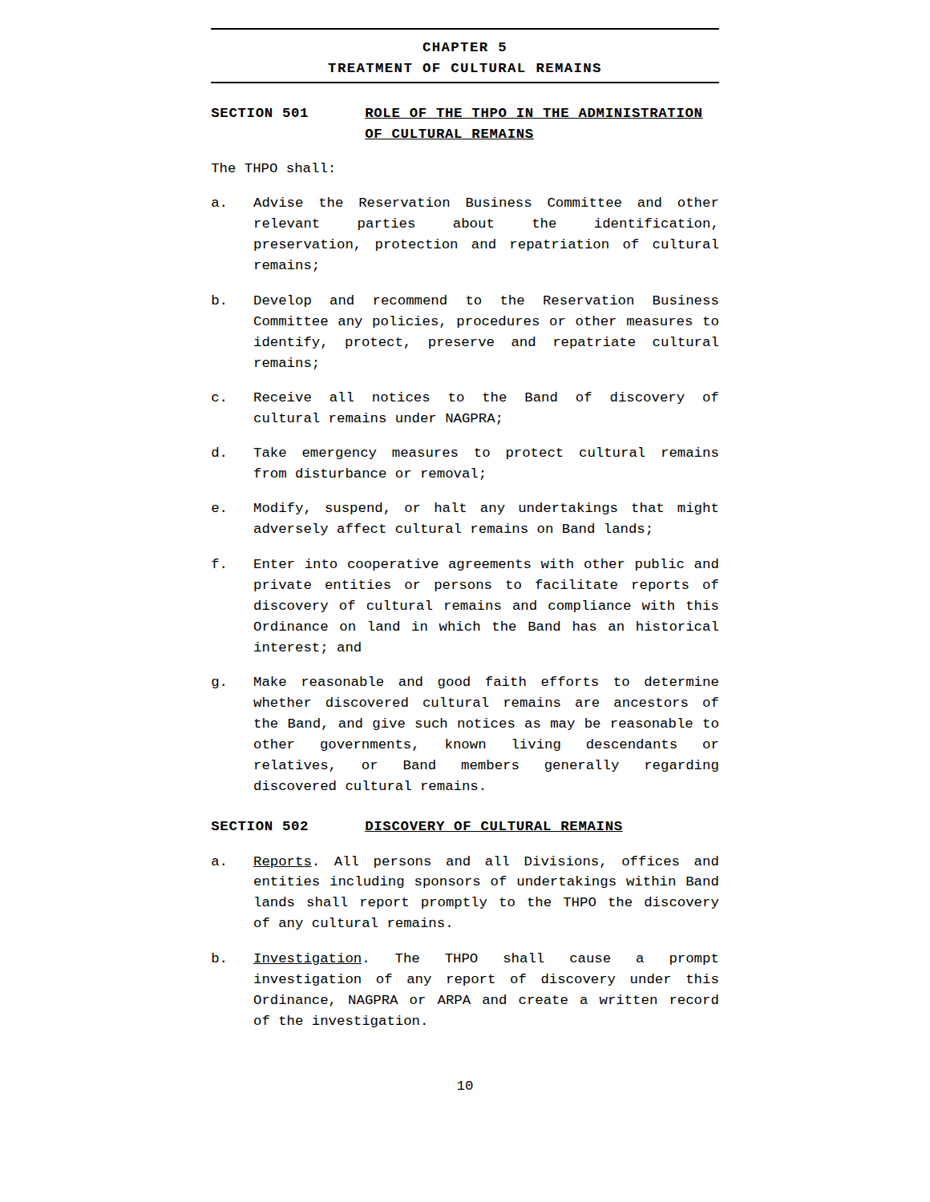CHAPTER 5 TREATMENT OF CULTURAL REMAINS
SECTION 501 ROLE OF THE THPO IN THE ADMINISTRATION OF CULTURAL REMAINS
The THPO shall:
a. Advise the Reservation Business Committee and other relevant parties about the identification, preservation, protection and repatriation of cultural remains;
b. Develop and recommend to the Reservation Business Committee any policies, procedures or other measures to identify, protect, preserve and repatriate cultural remains;
c. Receive all notices to the Band of discovery of cultural remains under NAGPRA;
d. Take emergency measures to protect cultural remains from disturbance or removal;
e. Modify, suspend, or halt any undertakings that might adversely affect cultural remains on Band lands;
f. Enter into cooperative agreements with other public and private entities or persons to facilitate reports of discovery of cultural remains and compliance with this Ordinance on land in which the Band has an historical interest; and
g. Make reasonable and good faith efforts to determine whether discovered cultural remains are ancestors of the Band, and give such notices as may be reasonable to other governments, known living descendants or relatives, or Band members generally regarding discovered cultural remains.
SECTION 502 DISCOVERY OF CULTURAL REMAINS
a. Reports. All persons and all Divisions, offices and entities including sponsors of undertakings within Band lands shall report promptly to the THPO the discovery of any cultural remains.
b. Investigation. The THPO shall cause a prompt investigation of any report of discovery under this Ordinance, NAGPRA or ARPA and create a written record of the investigation.
10